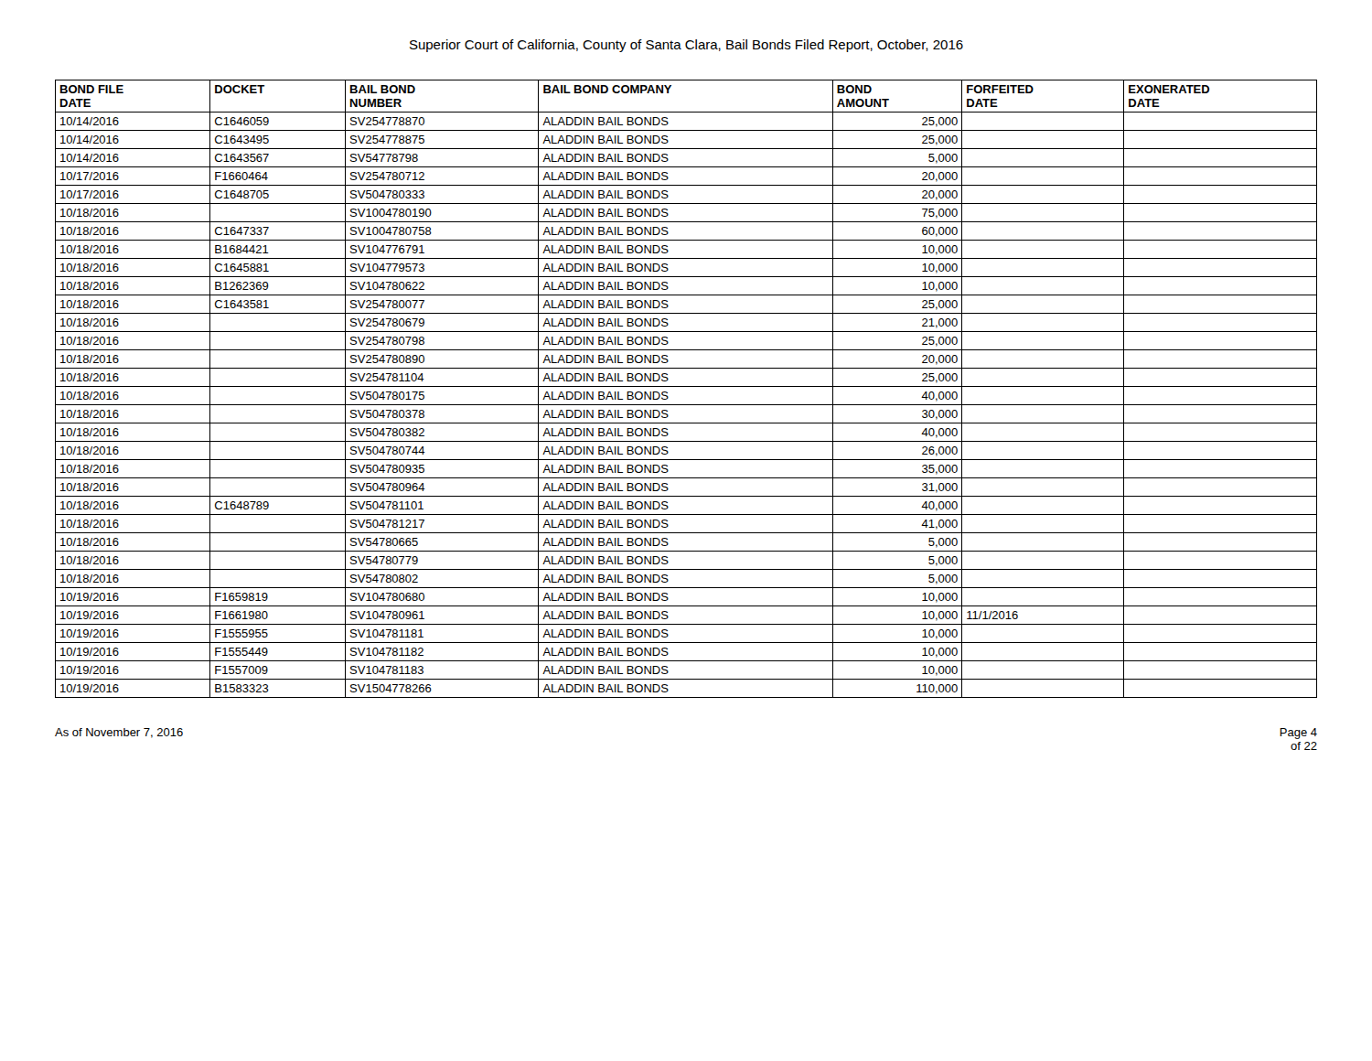Superior Court of California, County of Santa Clara, Bail Bonds Filed Report, October, 2016
| BOND FILE DATE | DOCKET | BAIL BOND NUMBER | BAIL BOND COMPANY | BOND AMOUNT | FORFEITED DATE | EXONERATED DATE |
| --- | --- | --- | --- | --- | --- | --- |
| 10/14/2016 | C1646059 | SV254778870 | ALADDIN BAIL BONDS | 25,000 | | |
| 10/14/2016 | C1643495 | SV254778875 | ALADDIN BAIL BONDS | 25,000 | | |
| 10/14/2016 | C1643567 | SV54778798 | ALADDIN BAIL BONDS | 5,000 | | |
| 10/17/2016 | F1660464 | SV254780712 | ALADDIN BAIL BONDS | 20,000 | | |
| 10/17/2016 | C1648705 | SV504780333 | ALADDIN BAIL BONDS | 20,000 | | |
| 10/18/2016 | | SV1004780190 | ALADDIN BAIL BONDS | 75,000 | | |
| 10/18/2016 | C1647337 | SV1004780758 | ALADDIN BAIL BONDS | 60,000 | | |
| 10/18/2016 | B1684421 | SV104776791 | ALADDIN BAIL BONDS | 10,000 | | |
| 10/18/2016 | C1645881 | SV104779573 | ALADDIN BAIL BONDS | 10,000 | | |
| 10/18/2016 | B1262369 | SV104780622 | ALADDIN BAIL BONDS | 10,000 | | |
| 10/18/2016 | C1643581 | SV254780077 | ALADDIN BAIL BONDS | 25,000 | | |
| 10/18/2016 | | SV254780679 | ALADDIN BAIL BONDS | 21,000 | | |
| 10/18/2016 | | SV254780798 | ALADDIN BAIL BONDS | 25,000 | | |
| 10/18/2016 | | SV254780890 | ALADDIN BAIL BONDS | 20,000 | | |
| 10/18/2016 | | SV254781104 | ALADDIN BAIL BONDS | 25,000 | | |
| 10/18/2016 | | SV504780175 | ALADDIN BAIL BONDS | 40,000 | | |
| 10/18/2016 | | SV504780378 | ALADDIN BAIL BONDS | 30,000 | | |
| 10/18/2016 | | SV504780382 | ALADDIN BAIL BONDS | 40,000 | | |
| 10/18/2016 | | SV504780744 | ALADDIN BAIL BONDS | 26,000 | | |
| 10/18/2016 | | SV504780935 | ALADDIN BAIL BONDS | 35,000 | | |
| 10/18/2016 | | SV504780964 | ALADDIN BAIL BONDS | 31,000 | | |
| 10/18/2016 | C1648789 | SV504781101 | ALADDIN BAIL BONDS | 40,000 | | |
| 10/18/2016 | | SV504781217 | ALADDIN BAIL BONDS | 41,000 | | |
| 10/18/2016 | | SV54780665 | ALADDIN BAIL BONDS | 5,000 | | |
| 10/18/2016 | | SV54780779 | ALADDIN BAIL BONDS | 5,000 | | |
| 10/18/2016 | | SV54780802 | ALADDIN BAIL BONDS | 5,000 | | |
| 10/19/2016 | F1659819 | SV104780680 | ALADDIN BAIL BONDS | 10,000 | | |
| 10/19/2016 | F1661980 | SV104780961 | ALADDIN BAIL BONDS | 10,000 | 11/1/2016 | |
| 10/19/2016 | F1555955 | SV104781181 | ALADDIN BAIL BONDS | 10,000 | | |
| 10/19/2016 | F1555449 | SV104781182 | ALADDIN BAIL BONDS | 10,000 | | |
| 10/19/2016 | F1557009 | SV104781183 | ALADDIN BAIL BONDS | 10,000 | | |
| 10/19/2016 | B1583323 | SV1504778266 | ALADDIN BAIL BONDS | 110,000 | | |
As of November 7, 2016
Page 4 of 22